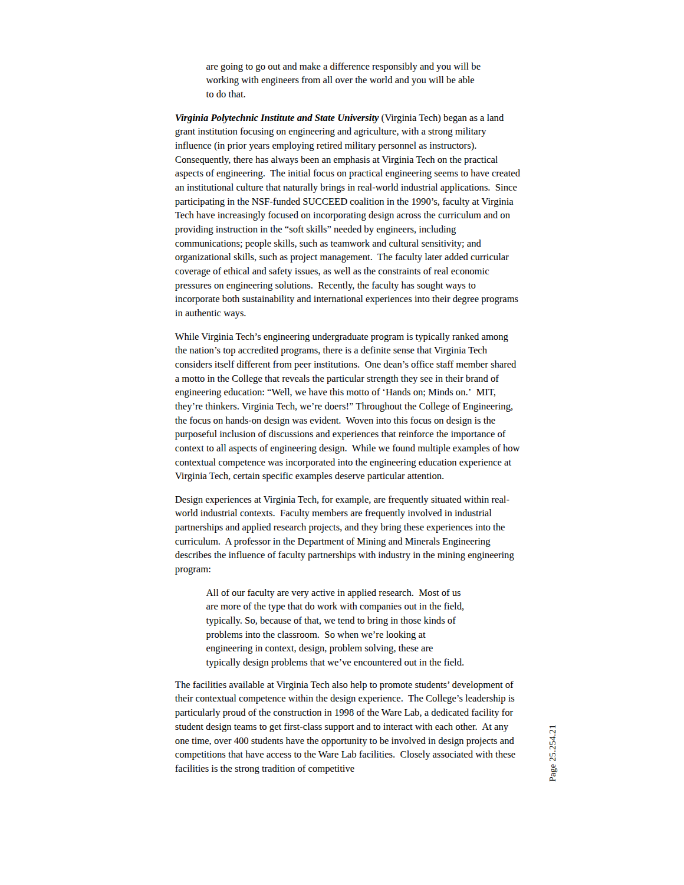are going to go out and make a difference responsibly and you will be working with engineers from all over the world and you will be able to do that.
Virginia Polytechnic Institute and State University (Virginia Tech) began as a land grant institution focusing on engineering and agriculture, with a strong military influence (in prior years employing retired military personnel as instructors). Consequently, there has always been an emphasis at Virginia Tech on the practical aspects of engineering. The initial focus on practical engineering seems to have created an institutional culture that naturally brings in real-world industrial applications. Since participating in the NSF-funded SUCCEED coalition in the 1990’s, faculty at Virginia Tech have increasingly focused on incorporating design across the curriculum and on providing instruction in the “soft skills” needed by engineers, including communications; people skills, such as teamwork and cultural sensitivity; and organizational skills, such as project management. The faculty later added curricular coverage of ethical and safety issues, as well as the constraints of real economic pressures on engineering solutions. Recently, the faculty has sought ways to incorporate both sustainability and international experiences into their degree programs in authentic ways.
While Virginia Tech’s engineering undergraduate program is typically ranked among the nation’s top accredited programs, there is a definite sense that Virginia Tech considers itself different from peer institutions. One dean’s office staff member shared a motto in the College that reveals the particular strength they see in their brand of engineering education: “Well, we have this motto of ‘Hands on; Minds on.’ MIT, they’re thinkers. Virginia Tech, we’re doers!” Throughout the College of Engineering, the focus on hands-on design was evident. Woven into this focus on design is the purposeful inclusion of discussions and experiences that reinforce the importance of context to all aspects of engineering design. While we found multiple examples of how contextual competence was incorporated into the engineering education experience at Virginia Tech, certain specific examples deserve particular attention.
Design experiences at Virginia Tech, for example, are frequently situated within real-world industrial contexts. Faculty members are frequently involved in industrial partnerships and applied research projects, and they bring these experiences into the curriculum. A professor in the Department of Mining and Minerals Engineering describes the influence of faculty partnerships with industry in the mining engineering program:
All of our faculty are very active in applied research. Most of us are more of the type that do work with companies out in the field, typically. So, because of that, we tend to bring in those kinds of problems into the classroom. So when we’re looking at engineering in context, design, problem solving, these are typically design problems that we’ve encountered out in the field.
The facilities available at Virginia Tech also help to promote students’ development of their contextual competence within the design experience. The College’s leadership is particularly proud of the construction in 1998 of the Ware Lab, a dedicated facility for student design teams to get first-class support and to interact with each other. At any one time, over 400 students have the opportunity to be involved in design projects and competitions that have access to the Ware Lab facilities. Closely associated with these facilities is the strong tradition of competitive
Page 25.254.21